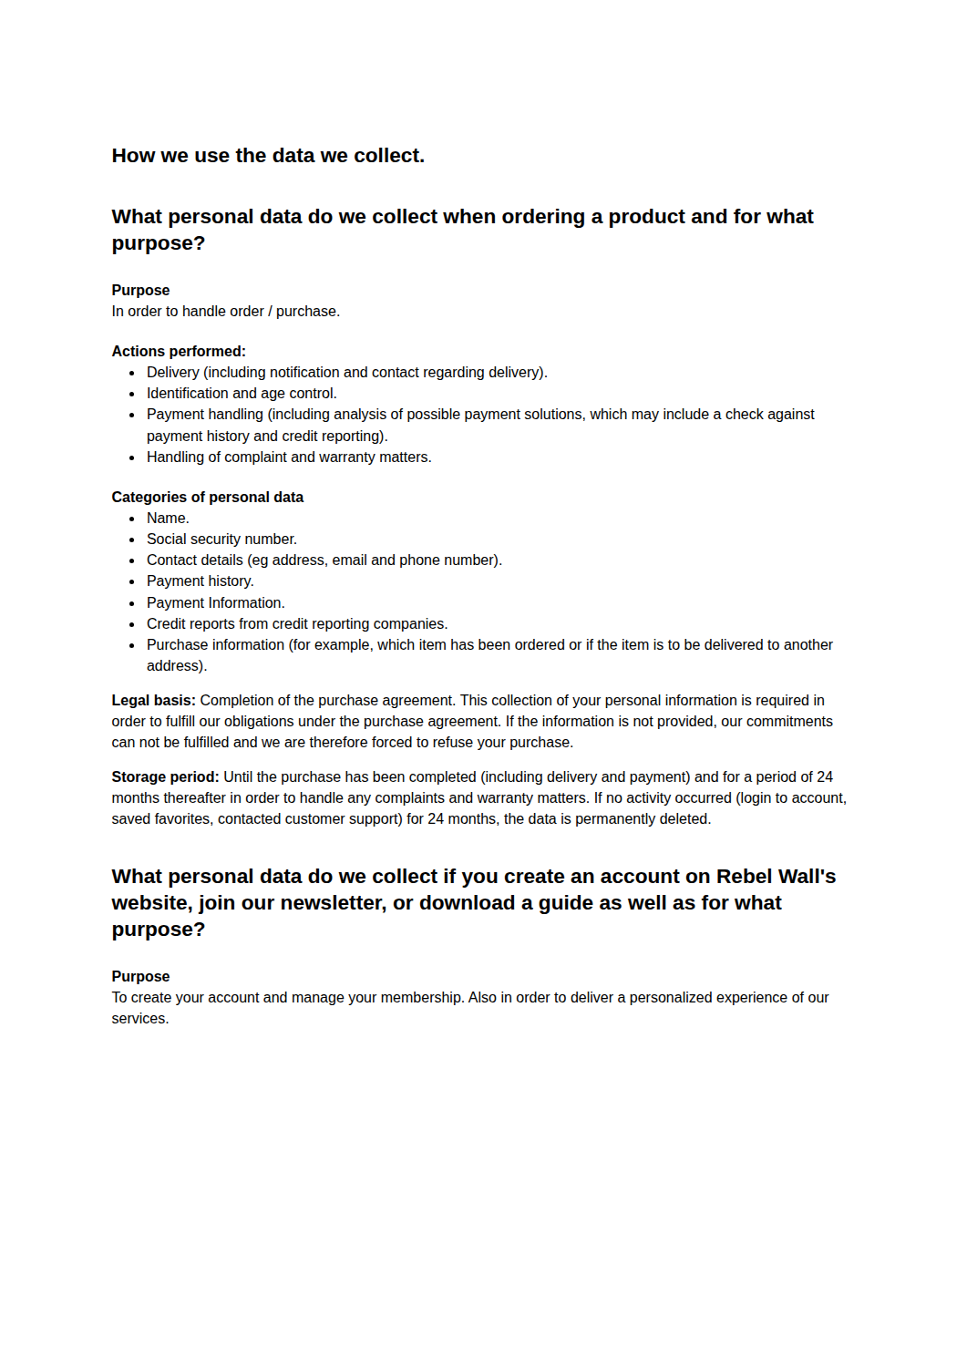How we use the data we collect.
What personal data do we collect when ordering a product and for what purpose?
Purpose
In order to handle order / purchase.
Actions performed:
Delivery (including notification and contact regarding delivery).
Identification and age control.
Payment handling (including analysis of possible payment solutions, which may include a check against payment history and credit reporting).
Handling of complaint and warranty matters.
Categories of personal data
Name.
Social security number.
Contact details (eg address, email and phone number).
Payment history.
Payment Information.
Credit reports from credit reporting companies.
Purchase information (for example, which item has been ordered or if the item is to be delivered to another address).
Legal basis: Completion of the purchase agreement. This collection of your personal information is required in order to fulfill our obligations under the purchase agreement. If the information is not provided, our commitments can not be fulfilled and we are therefore forced to refuse your purchase.
Storage period: Until the purchase has been completed (including delivery and payment) and for a period of 24 months thereafter in order to handle any complaints and warranty matters. If no activity occurred (login to account, saved favorites, contacted customer support) for 24 months, the data is permanently deleted.
What personal data do we collect if you create an account on Rebel Wall's website, join our newsletter, or download a guide as well as for what purpose?
Purpose
To create your account and manage your membership. Also in order to deliver a personalized experience of our services.